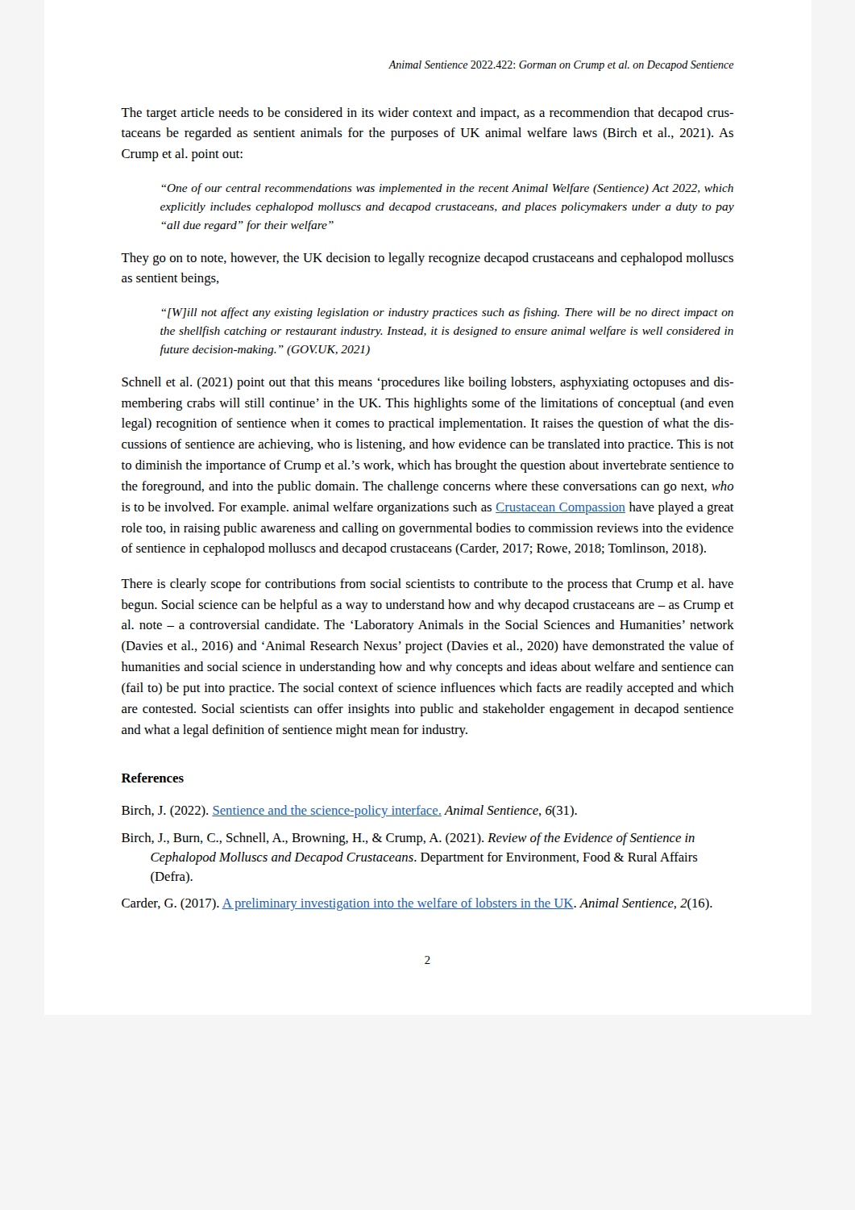Animal Sentience 2022.422: Gorman on Crump et al. on Decapod Sentience
The target article needs to be considered in its wider context and impact, as a recommendion that decapod crustaceans be regarded as sentient animals for the purposes of UK animal welfare laws (Birch et al., 2021). As Crump et al. point out:
“One of our central recommendations was implemented in the recent Animal Welfare (Sentience) Act 2022, which explicitly includes cephalopod molluscs and decapod crustaceans, and places policymakers under a duty to pay “all due regard” for their welfare”
They go on to note, however, the UK decision to legally recognize decapod crustaceans and cephalopod molluscs as sentient beings,
“[W]ill not affect any existing legislation or industry practices such as fishing. There will be no direct impact on the shellfish catching or restaurant industry. Instead, it is designed to ensure animal welfare is well considered in future decision-making.” (GOV.UK, 2021)
Schnell et al. (2021) point out that this means ‘procedures like boiling lobsters, asphyxiating octopuses and dismembering crabs will still continue’ in the UK. This highlights some of the limitations of conceptual (and even legal) recognition of sentience when it comes to practical implementation. It raises the question of what the discussions of sentience are achieving, who is listening, and how evidence can be translated into practice. This is not to diminish the importance of Crump et al.’s work, which has brought the question about invertebrate sentience to the foreground, and into the public domain. The challenge concerns where these conversations can go next, who is to be involved. For example. animal welfare organizations such as Crustacean Compassion have played a great role too, in raising public awareness and calling on governmental bodies to commission reviews into the evidence of sentience in cephalopod molluscs and decapod crustaceans (Carder, 2017; Rowe, 2018; Tomlinson, 2018).
There is clearly scope for contributions from social scientists to contribute to the process that Crump et al. have begun. Social science can be helpful as a way to understand how and why decapod crustaceans are – as Crump et al. note – a controversial candidate. The ‘Laboratory Animals in the Social Sciences and Humanities’ network (Davies et al., 2016) and ‘Animal Research Nexus’ project (Davies et al., 2020) have demonstrated the value of humanities and social science in understanding how and why concepts and ideas about welfare and sentience can (fail to) be put into practice. The social context of science influences which facts are readily accepted and which are contested. Social scientists can offer insights into public and stakeholder engagement in decapod sentience and what a legal definition of sentience might mean for industry.
References
Birch, J. (2022). Sentience and the science-policy interface. Animal Sentience, 6(31).
Birch, J., Burn, C., Schnell, A., Browning, H., & Crump, A. (2021). Review of the Evidence of Sentience in Cephalopod Molluscs and Decapod Crustaceans. Department for Environment, Food & Rural Affairs (Defra).
Carder, G. (2017). A preliminary investigation into the welfare of lobsters in the UK. Animal Sentience, 2(16).
2